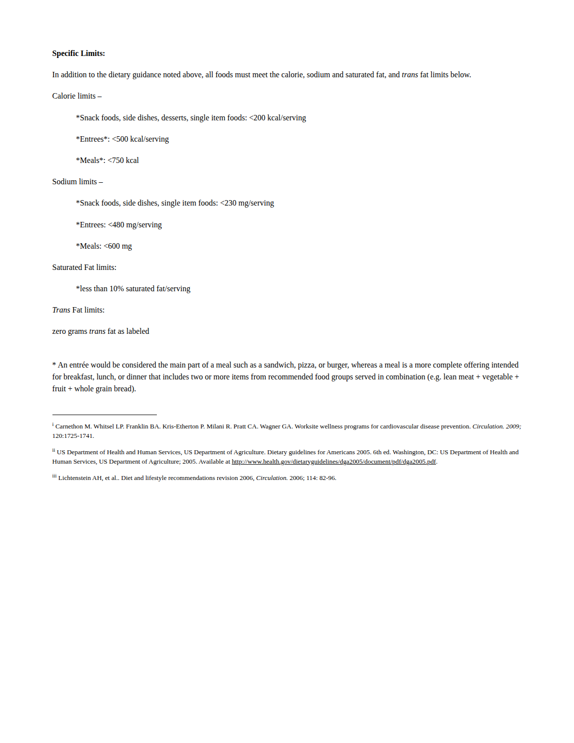Specific Limits:
In addition to the dietary guidance noted above, all foods must meet the calorie, sodium and saturated fat, and trans fat limits below.
Calorie limits –
*Snack foods, side dishes, desserts, single item foods: <200 kcal/serving
*Entrees*: <500 kcal/serving
*Meals*: <750 kcal
Sodium limits –
*Snack foods, side dishes, single item foods: <230 mg/serving
*Entrees: <480 mg/serving
*Meals: <600 mg
Saturated Fat limits:
*less than 10% saturated fat/serving
Trans Fat limits:
zero grams trans fat as labeled
* An entrée would be considered the main part of a meal such as a sandwich, pizza, or burger, whereas a meal is a more complete offering intended for breakfast, lunch, or dinner that includes two or more items from recommended food groups served in combination (e.g. lean meat + vegetable + fruit + whole grain bread).
i Carnethon M. Whitsel LP. Franklin BA. Kris-Etherton P. Milani R. Pratt CA. Wagner GA. Worksite wellness programs for cardiovascular disease prevention. Circulation. 2009; 120:1725-1741.
ii US Department of Health and Human Services, US Department of Agriculture. Dietary guidelines for Americans 2005. 6th ed. Washington, DC: US Department of Health and Human Services, US Department of Agriculture; 2005. Available at http://www.health.gov/dietaryguidelines/dga2005/document/pdf/dga2005.pdf.
iii Lichtenstein AH, et al.. Diet and lifestyle recommendations revision 2006, Circulation. 2006; 114: 82-96.